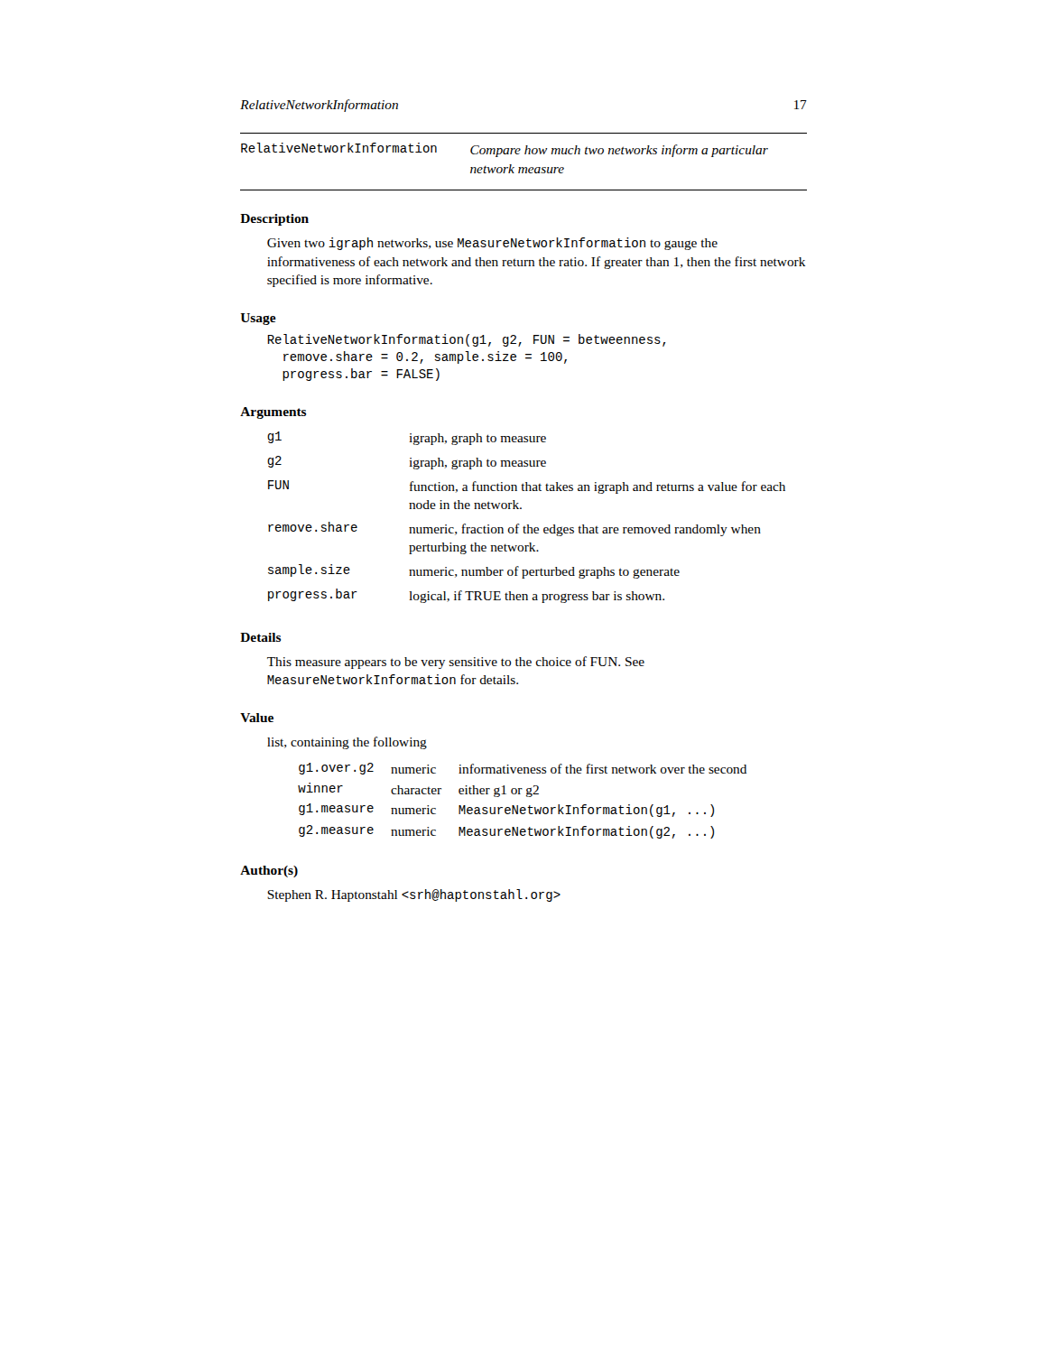RelativeNetworkInformation 17
RelativeNetworkInformation
Compare how much two networks inform a particular network measure
Description
Given two igraph networks, use MeasureNetworkInformation to gauge the informativeness of each network and then return the ratio. If greater than 1, then the first network specified is more informative.
Usage
RelativeNetworkInformation(g1, g2, FUN = betweenness,
  remove.share = 0.2, sample.size = 100,
  progress.bar = FALSE)
Arguments
| g1 | igraph, graph to measure |
| g2 | igraph, graph to measure |
| FUN | function, a function that takes an igraph and returns a value for each node in the network. |
| remove.share | numeric, fraction of the edges that are removed randomly when perturbing the network. |
| sample.size | numeric, number of perturbed graphs to generate |
| progress.bar | logical, if TRUE then a progress bar is shown. |
Details
This measure appears to be very sensitive to the choice of FUN. See MeasureNetworkInformation for details.
Value
list, containing the following
| g1.over.g2 | numeric | informativeness of the first network over the second |
| winner | character | either g1 or g2 |
| g1.measure | numeric | MeasureNetworkInformation(g1, ...) |
| g2.measure | numeric | MeasureNetworkInformation(g2, ...) |
Author(s)
Stephen R. Haptonstahl <srh@haptonstahl.org>